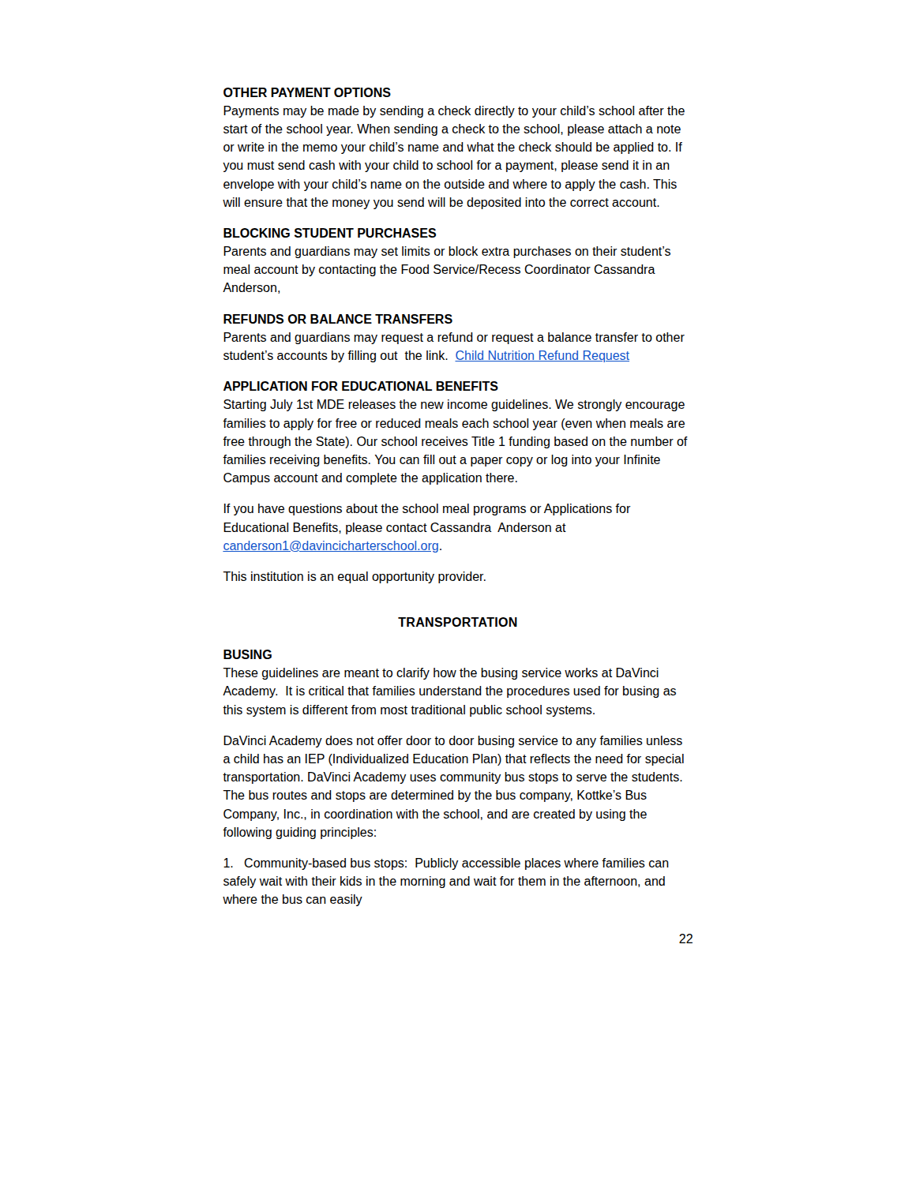OTHER PAYMENT OPTIONS
Payments may be made by sending a check directly to your child’s school after the start of the school year. When sending a check to the school, please attach a note or write in the memo your child’s name and what the check should be applied to. If you must send cash with your child to school for a payment, please send it in an envelope with your child’s name on the outside and where to apply the cash. This will ensure that the money you send will be deposited into the correct account.
BLOCKING STUDENT PURCHASES
Parents and guardians may set limits or block extra purchases on their student’s meal account by contacting the Food Service/Recess Coordinator Cassandra Anderson,
REFUNDS OR BALANCE TRANSFERS
Parents and guardians may request a refund or request a balance transfer to other student’s accounts by filling out the link. Child Nutrition Refund Request
APPLICATION FOR EDUCATIONAL BENEFITS
Starting July 1st MDE releases the new income guidelines. We strongly encourage families to apply for free or reduced meals each school year (even when meals are free through the State). Our school receives Title 1 funding based on the number of families receiving benefits. You can fill out a paper copy or log into your Infinite Campus account and complete the application there.
If you have questions about the school meal programs or Applications for Educational Benefits, please contact Cassandra Anderson at canderson1@davincicharterschool.org.
This institution is an equal opportunity provider.
TRANSPORTATION
BUSING
These guidelines are meant to clarify how the busing service works at DaVinci Academy. It is critical that families understand the procedures used for busing as this system is different from most traditional public school systems.
DaVinci Academy does not offer door to door busing service to any families unless a child has an IEP (Individualized Education Plan) that reflects the need for special transportation. DaVinci Academy uses community bus stops to serve the students. The bus routes and stops are determined by the bus company, Kottke’s Bus Company, Inc., in coordination with the school, and are created by using the following guiding principles:
1. Community-based bus stops: Publicly accessible places where families can safely wait with their kids in the morning and wait for them in the afternoon, and where the bus can easily
22